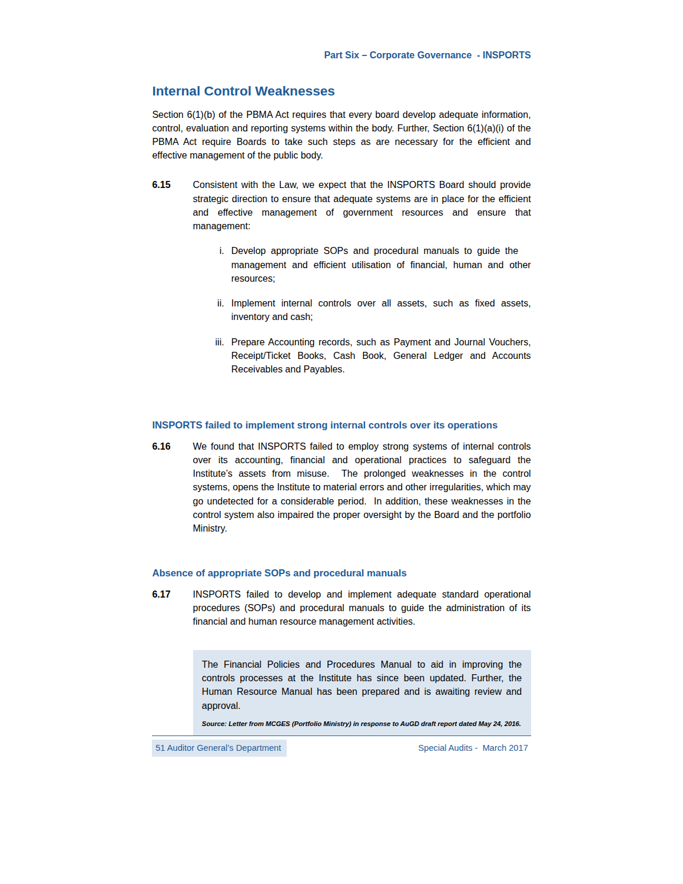Part Six – Corporate Governance - INSPORTS
Internal Control Weaknesses
Section 6(1)(b) of the PBMA Act requires that every board develop adequate information, control, evaluation and reporting systems within the body. Further, Section 6(1)(a)(i) of the PBMA Act require Boards to take such steps as are necessary for the efficient and effective management of the public body.
6.15
Consistent with the Law, we expect that the INSPORTS Board should provide strategic direction to ensure that adequate systems are in place for the efficient and effective management of government resources and ensure that management:
Develop appropriate SOPs and procedural manuals to guide the management and efficient utilisation of financial, human and other resources;
Implement internal controls over all assets, such as fixed assets, inventory and cash;
Prepare Accounting records, such as Payment and Journal Vouchers, Receipt/Ticket Books, Cash Book, General Ledger and Accounts Receivables and Payables.
INSPORTS failed to implement strong internal controls over its operations
6.16
We found that INSPORTS failed to employ strong systems of internal controls over its accounting, financial and operational practices to safeguard the Institute’s assets from misuse. The prolonged weaknesses in the control systems, opens the Institute to material errors and other irregularities, which may go undetected for a considerable period. In addition, these weaknesses in the control system also impaired the proper oversight by the Board and the portfolio Ministry.
Absence of appropriate SOPs and procedural manuals
6.17
INSPORTS failed to develop and implement adequate standard operational procedures (SOPs) and procedural manuals to guide the administration of its financial and human resource management activities.
The Financial Policies and Procedures Manual to aid in improving the controls processes at the Institute has since been updated. Further, the Human Resource Manual has been prepared and is awaiting review and approval.
Source: Letter from MCGES (Portfolio Ministry) in response to AuGD draft report dated May 24, 2016.
51 Auditor General’s Department
Special Audits - March 2017